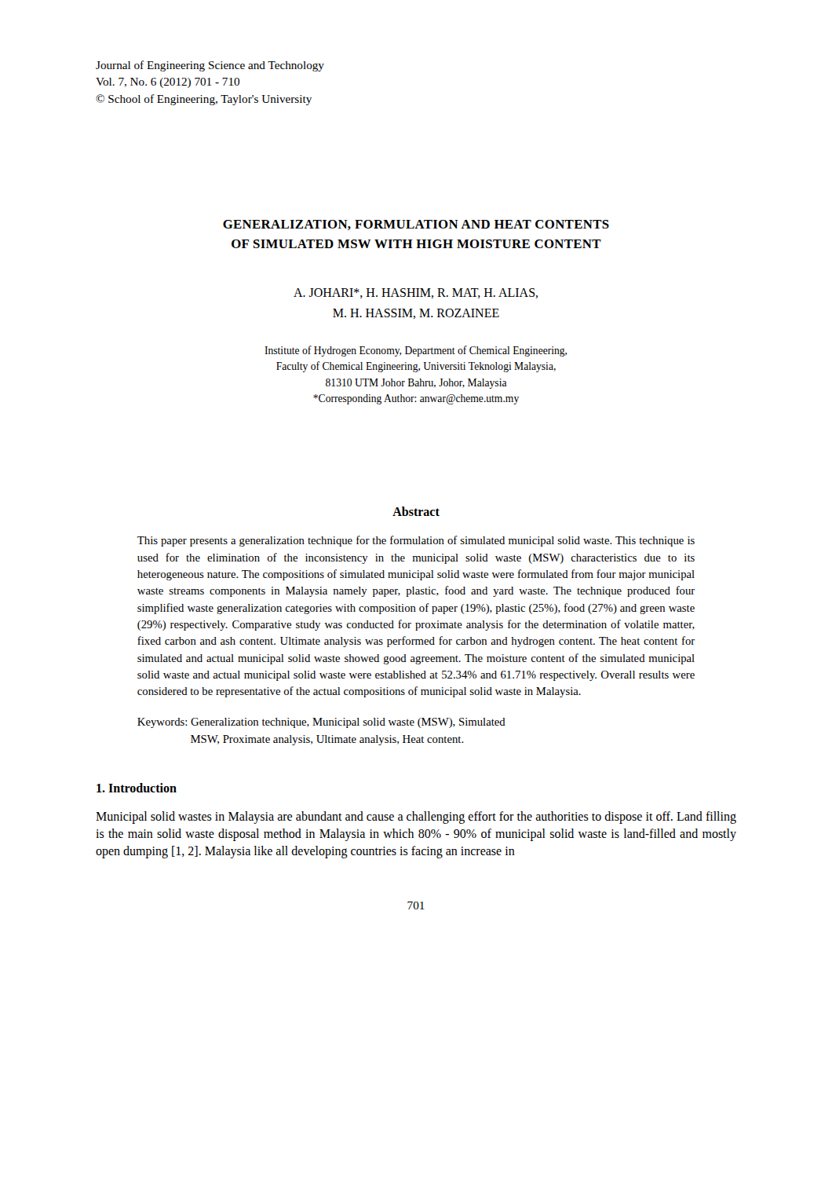Journal of Engineering Science and Technology
Vol. 7, No. 6 (2012) 701 - 710
© School of Engineering, Taylor's University
Generalization, Formulation and Heat Contents
of Simulated MSW with High Moisture Content
A. JOHARI*, H. HASHIM, R. MAT, H. ALIAS,
M. H. HASSIM, M. ROZAINEE
Institute of Hydrogen Economy, Department of Chemical Engineering,
Faculty of Chemical Engineering, Universiti Teknologi Malaysia,
81310 UTM Johor Bahru, Johor, Malaysia
*Corresponding Author: anwar@cheme.utm.my
Abstract
This paper presents a generalization technique for the formulation of simulated municipal solid waste. This technique is used for the elimination of the inconsistency in the municipal solid waste (MSW) characteristics due to its heterogeneous nature. The compositions of simulated municipal solid waste were formulated from four major municipal waste streams components in Malaysia namely paper, plastic, food and yard waste. The technique produced four simplified waste generalization categories with composition of paper (19%), plastic (25%), food (27%) and green waste (29%) respectively. Comparative study was conducted for proximate analysis for the determination of volatile matter, fixed carbon and ash content. Ultimate analysis was performed for carbon and hydrogen content. The heat content for simulated and actual municipal solid waste showed good agreement. The moisture content of the simulated municipal solid waste and actual municipal solid waste were established at 52.34% and 61.71% respectively. Overall results were considered to be representative of the actual compositions of municipal solid waste in Malaysia.
Keywords: Generalization technique, Municipal solid waste (MSW), Simulated MSW, Proximate analysis, Ultimate analysis, Heat content.
1. Introduction
Municipal solid wastes in Malaysia are abundant and cause a challenging effort for the authorities to dispose it off. Land filling is the main solid waste disposal method in Malaysia in which 80% - 90% of municipal solid waste is land-filled and mostly open dumping [1, 2]. Malaysia like all developing countries is facing an increase in
701